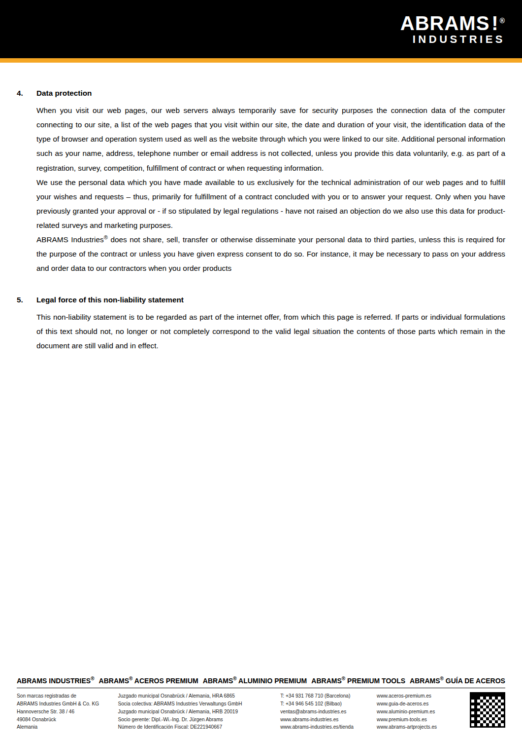ABRAMS!® INDUSTRIES
4. Data protection
When you visit our web pages, our web servers always temporarily save for security purposes the connection data of the computer connecting to our site, a list of the web pages that you visit within our site, the date and duration of your visit, the identification data of the type of browser and operation system used as well as the website through which you were linked to our site. Additional personal information such as your name, address, telephone number or email address is not collected, unless you provide this data voluntarily, e.g. as part of a registration, survey, competition, fulfillment of contract or when requesting information.
We use the personal data which you have made available to us exclusively for the technical administration of our web pages and to fulfill your wishes and requests – thus, primarily for fulfillment of a contract concluded with you or to answer your request. Only when you have previously granted your approval or - if so stipulated by legal regulations - have not raised an objection do we also use this data for product-related surveys and marketing purposes.
ABRAMS Industries® does not share, sell, transfer or otherwise disseminate your personal data to third parties, unless this is required for the purpose of the contract or unless you have given express consent to do so. For instance, it may be necessary to pass on your address and order data to our contractors when you order products
5. Legal force of this non-liability statement
This non-liability statement is to be regarded as part of the internet offer, from which this page is referred. If parts or individual formulations of this text should not, no longer or not completely correspond to the valid legal situation the contents of those parts which remain in the document are still valid and in effect.
ABRAMS INDUSTRIES® ABRAMS® ACEROS PREMIUM ABRAMS® ALUMINIO PREMIUM ABRAMS® PREMIUM TOOLS ABRAMS® GUÍA DE ACEROS
Son marcas registradas de
ABRAMS Industries GmbH & Co. KG
Hannoversche Str. 38 / 46
49084 Osnabrück
Alemania
Juzgado municipal Osnabrück / Alemania, HRA 6865
Socia colectiva: ABRAMS Industries Verwaltungs GmbH
Juzgado municipal Osnabrück / Alemania, HRB 20019
Socio gerente: Dipl.-Wi.-Ing. Dr. Jürgen Abrams
Número de Identificación Fiscal: DE221940667
T: +34 931 768 710 (Barcelona)
T: +34 946 545 102 (Bilbao)
ventas@abrams-industries.es
www.abrams-industries.es
www.abrams-industries.es/tienda
www.aceros-premium.es
www.guia-de-aceros.es
www.aluminio-premium.es
www.premium-tools.es
www.abrams-artprojects.es